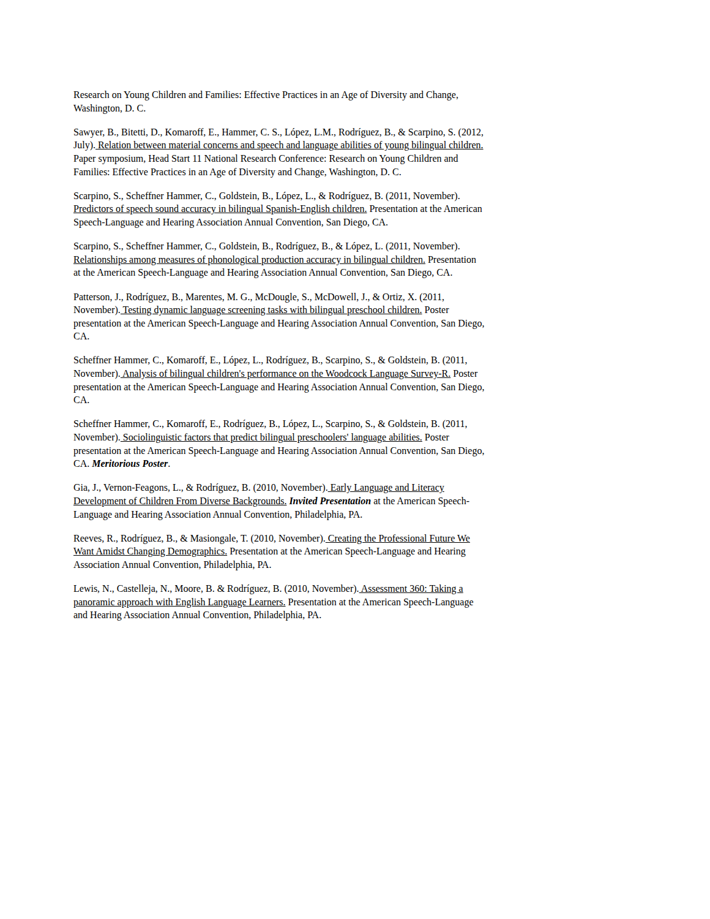Research on Young Children and Families: Effective Practices in an Age of Diversity and Change, Washington, D. C.
Sawyer, B., Bitetti, D., Komaroff, E., Hammer, C. S., López, L.M., Rodríguez, B., & Scarpino, S. (2012, July). Relation between material concerns and speech and language abilities of young bilingual children. Paper symposium, Head Start 11 National Research Conference: Research on Young Children and Families: Effective Practices in an Age of Diversity and Change, Washington, D. C.
Scarpino, S., Scheffner Hammer, C., Goldstein, B., López, L., & Rodríguez, B. (2011, November). Predictors of speech sound accuracy in bilingual Spanish-English children. Presentation at the American Speech-Language and Hearing Association Annual Convention, San Diego, CA.
Scarpino, S., Scheffner Hammer, C., Goldstein, B., Rodríguez, B., & López, L. (2011, November). Relationships among measures of phonological production accuracy in bilingual children. Presentation at the American Speech-Language and Hearing Association Annual Convention, San Diego, CA.
Patterson, J., Rodríguez, B., Marentes, M. G., McDougle, S., McDowell, J., & Ortiz, X. (2011, November). Testing dynamic language screening tasks with bilingual preschool children. Poster presentation at the American Speech-Language and Hearing Association Annual Convention, San Diego, CA.
Scheffner Hammer, C., Komaroff, E., López, L., Rodríguez, B., Scarpino, S., & Goldstein, B. (2011, November). Analysis of bilingual children's performance on the Woodcock Language Survey-R. Poster presentation at the American Speech-Language and Hearing Association Annual Convention, San Diego, CA.
Scheffner Hammer, C., Komaroff, E., Rodríguez, B., López, L., Scarpino, S., & Goldstein, B. (2011, November). Sociolinguistic factors that predict bilingual preschoolers' language abilities. Poster presentation at the American Speech-Language and Hearing Association Annual Convention, San Diego, CA. Meritorious Poster.
Gia, J., Vernon-Feagons, L., & Rodríguez, B. (2010, November). Early Language and Literacy Development of Children From Diverse Backgrounds. Invited Presentation at the American Speech-Language and Hearing Association Annual Convention, Philadelphia, PA.
Reeves, R., Rodríguez, B., & Masiongale, T. (2010, November). Creating the Professional Future We Want Amidst Changing Demographics. Presentation at the American Speech-Language and Hearing Association Annual Convention, Philadelphia, PA.
Lewis, N., Castelleja, N., Moore, B. & Rodríguez, B. (2010, November). Assessment 360: Taking a panoramic approach with English Language Learners. Presentation at the American Speech-Language and Hearing Association Annual Convention, Philadelphia, PA.